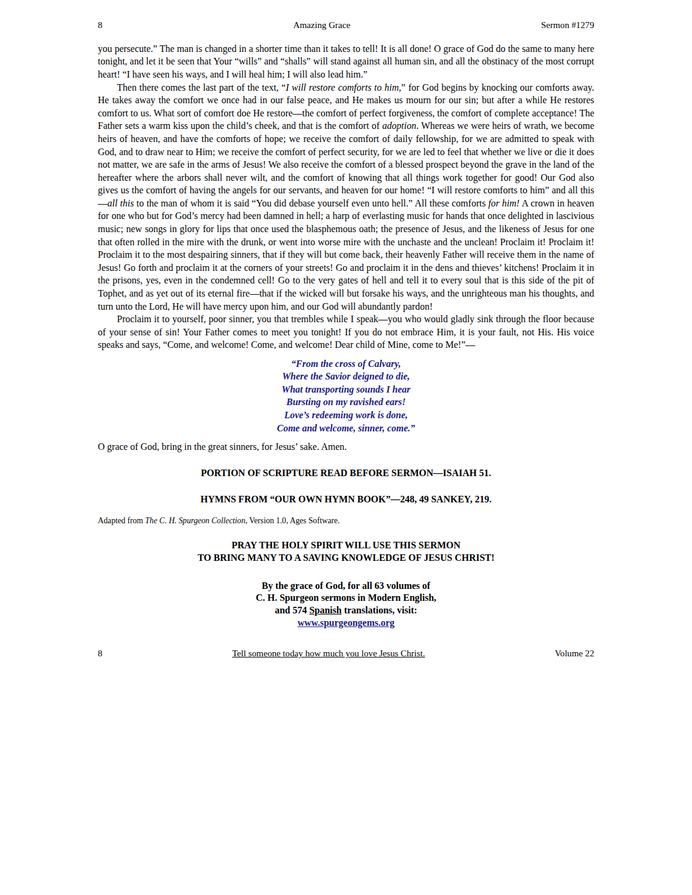8 Amazing Grace Sermon #1279
you persecute.” The man is changed in a shorter time than it takes to tell! It is all done! O grace of God do the same to many here tonight, and let it be seen that Your “wills” and “shalls” will stand against all human sin, and all the obstinacy of the most corrupt heart! “I have seen his ways, and I will heal him; I will also lead him.”
Then there comes the last part of the text, “I will restore comforts to him,” for God begins by knocking our comforts away. He takes away the comfort we once had in our false peace, and He makes us mourn for our sin; but after a while He restores comfort to us. What sort of comfort doe He restore—the comfort of perfect forgiveness, the comfort of complete acceptance! The Father sets a warm kiss upon the child’s cheek, and that is the comfort of adoption. Whereas we were heirs of wrath, we become heirs of heaven, and have the comforts of hope; we receive the comfort of daily fellowship, for we are admitted to speak with God, and to draw near to Him; we receive the comfort of perfect security, for we are led to feel that whether we live or die it does not matter, we are safe in the arms of Jesus! We also receive the comfort of a blessed prospect beyond the grave in the land of the hereafter where the arbors shall never wilt, and the comfort of knowing that all things work together for good! Our God also gives us the comfort of having the angels for our servants, and heaven for our home! “I will restore comforts to him” and all this—all this to the man of whom it is said “You did debase yourself even unto hell.” All these comforts for him! A crown in heaven for one who but for God’s mercy had been damned in hell; a harp of everlasting music for hands that once delighted in lascivious music; new songs in glory for lips that once used the blasphemous oath; the presence of Jesus, and the likeness of Jesus for one that often rolled in the mire with the drunk, or went into worse mire with the unchaste and the unclean! Proclaim it! Proclaim it! Proclaim it to the most despairing sinners, that if they will but come back, their heavenly Father will receive them in the name of Jesus! Go forth and proclaim it at the corners of your streets! Go and proclaim it in the dens and thieves’ kitchens! Proclaim it in the prisons, yes, even in the condemned cell! Go to the very gates of hell and tell it to every soul that is this side of the pit of Tophet, and as yet out of its eternal fire—that if the wicked will but forsake his ways, and the unrighteous man his thoughts, and turn unto the Lord, He will have mercy upon him, and our God will abundantly pardon!
Proclaim it to yourself, poor sinner, you that trembles while I speak—you who would gladly sink through the floor because of your sense of sin! Your Father comes to meet you tonight! If you do not embrace Him, it is your fault, not His. His voice speaks and says, “Come, and welcome! Come, and welcome! Dear child of Mine, come to Me!”—
“From the cross of Calvary,
Where the Savior deigned to die,
What transporting sounds I hear
Bursting on my ravished ears!
Love’s redeeming work is done,
Come and welcome, sinner, come.”
O grace of God, bring in the great sinners, for Jesus’ sake. Amen.
PORTION OF SCRIPTURE READ BEFORE SERMON—ISAIAH 51.
HYMNS FROM “OUR OWN HYMN BOOK”—248, 49 SANKEY, 219.
Adapted from The C. H. Spurgeon Collection, Version 1.0, Ages Software.
PRAY THE HOLY SPIRIT WILL USE THIS SERMON
TO BRING MANY TO A SAVING KNOWLEDGE OF JESUS CHRIST!
By the grace of God, for all 63 volumes of
C. H. Spurgeon sermons in Modern English,
and 574 Spanish translations, visit:
www.spurgeongems.org
8 Tell someone today how much you love Jesus Christ. Volume 22